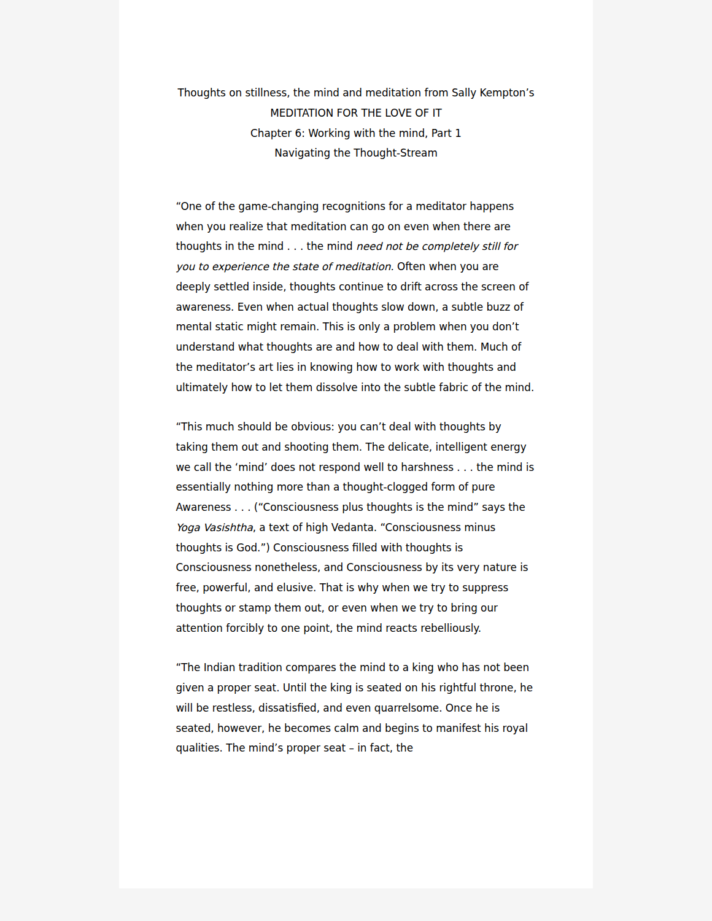Thoughts on stillness, the mind and meditation from Sally Kempton’s
MEDITATION FOR THE LOVE OF IT
Chapter 6: Working with the mind, Part 1
Navigating the Thought-Stream
“One of the game-changing recognitions for a meditator happens when you realize that meditation can go on even when there are thoughts in the mind . . . the mind need not be completely still for you to experience the state of meditation. Often when you are deeply settled inside, thoughts continue to drift across the screen of awareness. Even when actual thoughts slow down, a subtle buzz of mental static might remain. This is only a problem when you don’t understand what thoughts are and how to deal with them. Much of the meditator’s art lies in knowing how to work with thoughts and ultimately how to let them dissolve into the subtle fabric of the mind.
“This much should be obvious: you can’t deal with thoughts by taking them out and shooting them. The delicate, intelligent energy we call the ‘mind’ does not respond well to harshness . . . the mind is essentially nothing more than a thought-clogged form of pure Awareness . . . (“Consciousness plus thoughts is the mind” says the Yoga Vasishtha, a text of high Vedanta. “Consciousness minus thoughts is God.”) Consciousness filled with thoughts is Consciousness nonetheless, and Consciousness by its very nature is free, powerful, and elusive. That is why when we try to suppress thoughts or stamp them out, or even when we try to bring our attention forcibly to one point, the mind reacts rebelliously.
“The Indian tradition compares the mind to a king who has not been given a proper seat. Until the king is seated on his rightful throne, he will be restless, dissatisfied, and even quarrelsome. Once he is seated, however, he becomes calm and begins to manifest his royal qualities. The mind’s proper seat – in fact, the